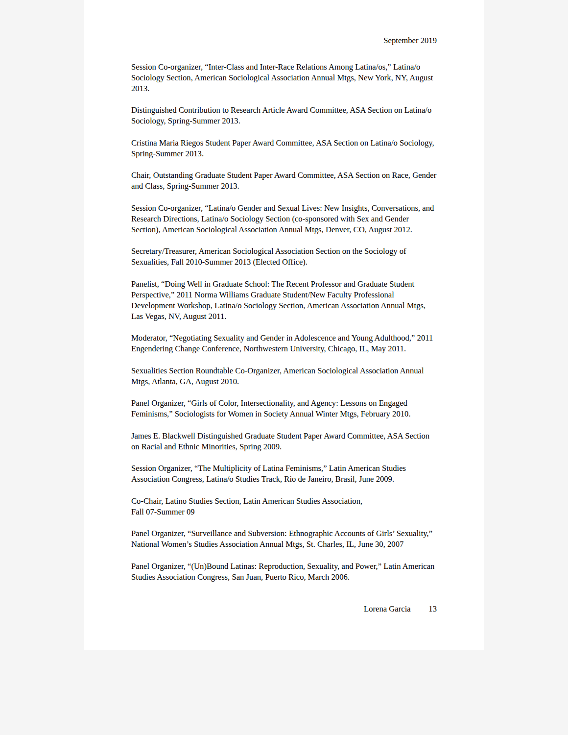September 2019
Session Co-organizer, “Inter-Class and Inter-Race Relations Among Latina/os,” Latina/o Sociology Section, American Sociological Association Annual Mtgs, New York, NY, August 2013.
Distinguished Contribution to Research Article Award Committee, ASA Section on Latina/o Sociology, Spring-Summer 2013.
Cristina Maria Riegos Student Paper Award Committee, ASA Section on Latina/o Sociology, Spring-Summer 2013.
Chair, Outstanding Graduate Student Paper Award Committee, ASA Section on Race, Gender and Class, Spring-Summer 2013.
Session Co-organizer, “Latina/o Gender and Sexual Lives: New Insights, Conversations, and Research Directions, Latina/o Sociology Section (co-sponsored with Sex and Gender Section), American Sociological Association Annual Mtgs, Denver, CO, August 2012.
Secretary/Treasurer, American Sociological Association Section on the Sociology of Sexualities, Fall 2010-Summer 2013 (Elected Office).
Panelist, “Doing Well in Graduate School: The Recent Professor and Graduate Student Perspective,” 2011 Norma Williams Graduate Student/New Faculty Professional Development Workshop, Latina/o Sociology Section, American Association Annual Mtgs, Las Vegas, NV, August 2011.
Moderator, “Negotiating Sexuality and Gender in Adolescence and Young Adulthood,” 2011 Engendering Change Conference, Northwestern University, Chicago, IL, May 2011.
Sexualities Section Roundtable Co-Organizer, American Sociological Association Annual Mtgs, Atlanta, GA, August 2010.
Panel Organizer, “Girls of Color, Intersectionality, and Agency: Lessons on Engaged Feminisms,” Sociologists for Women in Society Annual Winter Mtgs, February 2010.
James E. Blackwell Distinguished Graduate Student Paper Award Committee, ASA Section on Racial and Ethnic Minorities, Spring 2009.
Session Organizer, “The Multiplicity of Latina Feminisms,” Latin American Studies Association Congress, Latina/o Studies Track, Rio de Janeiro, Brasil, June 2009.
Co-Chair, Latino Studies Section, Latin American Studies Association,
Fall 07-Summer 09
Panel Organizer, “Surveillance and Subversion: Ethnographic Accounts of Girls’ Sexuality,” National Women’s Studies Association Annual Mtgs, St. Charles, IL, June 30, 2007
Panel Organizer, “(Un)Bound Latinas: Reproduction, Sexuality, and Power,” Latin American Studies Association Congress, San Juan, Puerto Rico, March 2006.
Lorena Garcia13